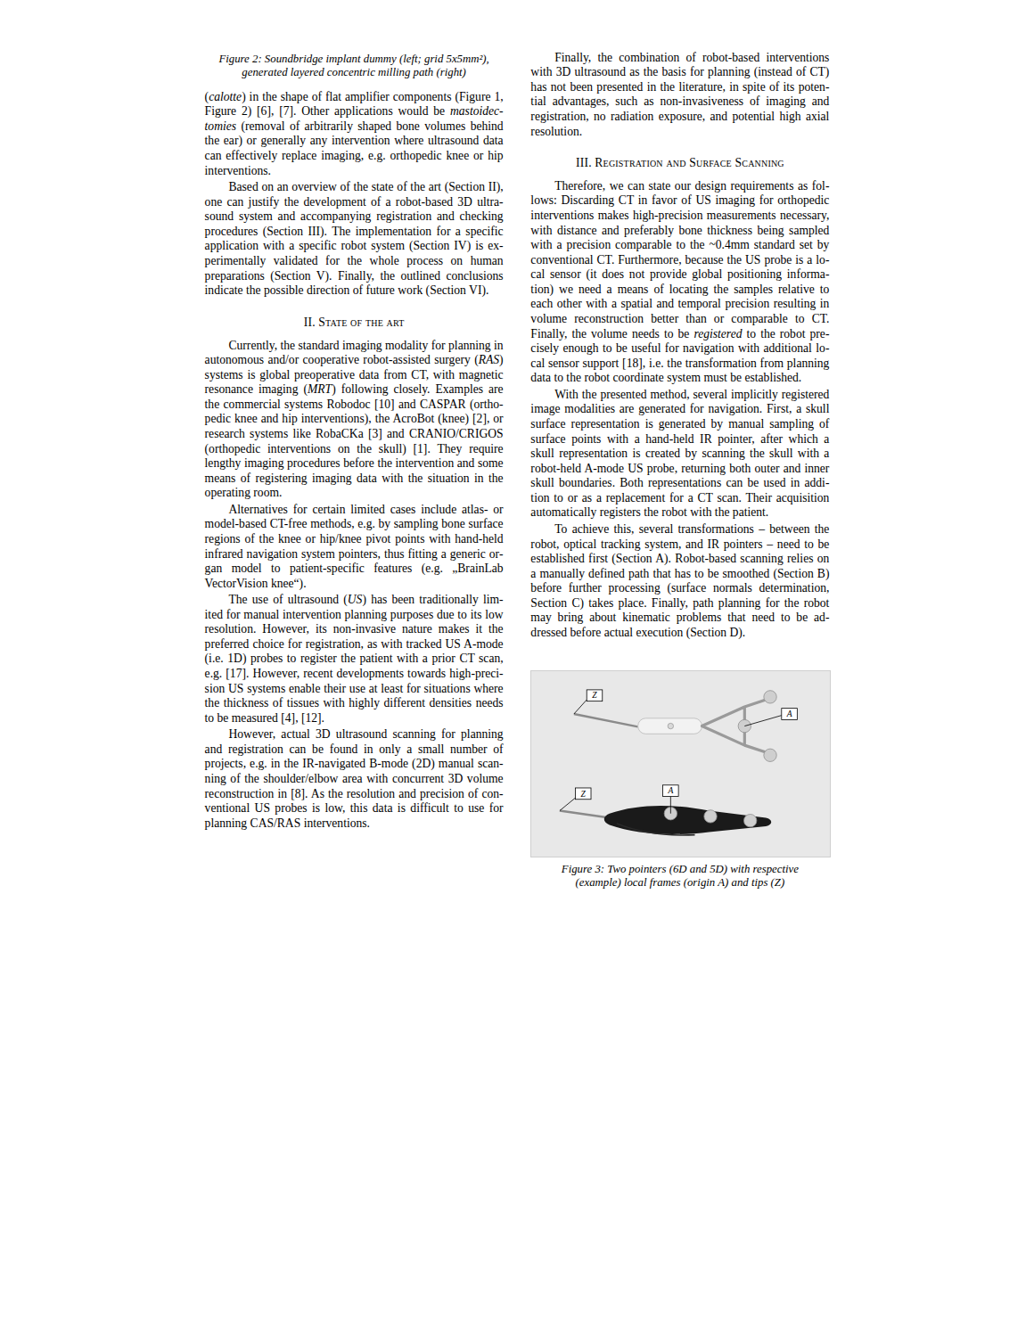Figure 2: Soundbridge implant dummy (left; grid 5x5mm²),
generated layered concentric milling path (right)
(calotte) in the shape of flat amplifier components (Figure 1, Figure 2) [6], [7]. Other applications would be mastoidectomies (removal of arbitrarily shaped bone volumes behind the ear) or generally any intervention where ultrasound data can effectively replace imaging, e.g. orthopedic knee or hip interventions.
Based on an overview of the state of the art (Section II), one can justify the development of a robot-based 3D ultrasound system and accompanying registration and checking procedures (Section III). The implementation for a specific application with a specific robot system (Section IV) is experimentally validated for the whole process on human preparations (Section V). Finally, the outlined conclusions indicate the possible direction of future work (Section VI).
II. State of the art
Currently, the standard imaging modality for planning in autonomous and/or cooperative robot-assisted surgery (RAS) systems is global preoperative data from CT, with magnetic resonance imaging (MRT) following closely. Examples are the commercial systems Robodoc [10] and CASPAR (orthopedic knee and hip interventions), the AcroBot (knee) [2], or research systems like RobaCKa [3] and CRANIO/CRIGOS (orthopedic interventions on the skull) [1]. They require lengthy imaging procedures before the intervention and some means of registering imaging data with the situation in the operating room.
Alternatives for certain limited cases include atlas- or model-based CT-free methods, e.g. by sampling bone surface regions of the knee or hip/knee pivot points with hand-held infrared navigation system pointers, thus fitting a generic organ model to patient-specific features (e.g. „BrainLab VectorVision knee“).
The use of ultrasound (US) has been traditionally limited for manual intervention planning purposes due to its low resolution. However, its non-invasive nature makes it the preferred choice for registration, as with tracked US A-mode (i.e. 1D) probes to register the patient with a prior CT scan, e.g. [17]. However, recent developments towards high-precision US systems enable their use at least for situations where the thickness of tissues with highly different densities needs to be measured [4], [12].
However, actual 3D ultrasound scanning for planning and registration can be found in only a small number of projects, e.g. in the IR-navigated B-mode (2D) manual scanning of the shoulder/elbow area with concurrent 3D volume reconstruction in [8]. As the resolution and precision of conventional US probes is low, this data is difficult to use for planning CAS/RAS interventions.
Finally, the combination of robot-based interventions with 3D ultrasound as the basis for planning (instead of CT) has not been presented in the literature, in spite of its potential advantages, such as non-invasiveness of imaging and registration, no radiation exposure, and potential high axial resolution.
III. Registration and Surface Scanning
Therefore, we can state our design requirements as follows: Discarding CT in favor of US imaging for orthopedic interventions makes high-precision measurements necessary, with distance and preferably bone thickness being sampled with a precision comparable to the ~0.4mm standard set by conventional CT. Furthermore, because the US probe is a local sensor (it does not provide global positioning information) we need a means of locating the samples relative to each other with a spatial and temporal precision resulting in volume reconstruction better than or comparable to CT. Finally, the volume needs to be registered to the robot precisely enough to be useful for navigation with additional local sensor support [18], i.e. the transformation from planning data to the robot coordinate system must be established.
With the presented method, several implicitly registered image modalities are generated for navigation. First, a skull surface representation is generated by manual sampling of surface points with a hand-held IR pointer, after which a skull representation is created by scanning the skull with a robot-held A-mode US probe, returning both outer and inner skull boundaries. Both representations can be used in addition to or as a replacement for a CT scan. Their acquisition automatically registers the robot with the patient.
To achieve this, several transformations – between the robot, optical tracking system, and IR pointers – need to be established first (Section A). Robot-based scanning relies on a manually defined path that has to be smoothed (Section B) before further processing (surface normals determination, Section C) takes place. Finally, path planning for the robot may bring about kinematic problems that need to be addressed before actual execution (Section D).
Z A Z A
Figure 3: Two pointers (6D and 5D) with respective
(example) local frames (origin A) and tips (Z)